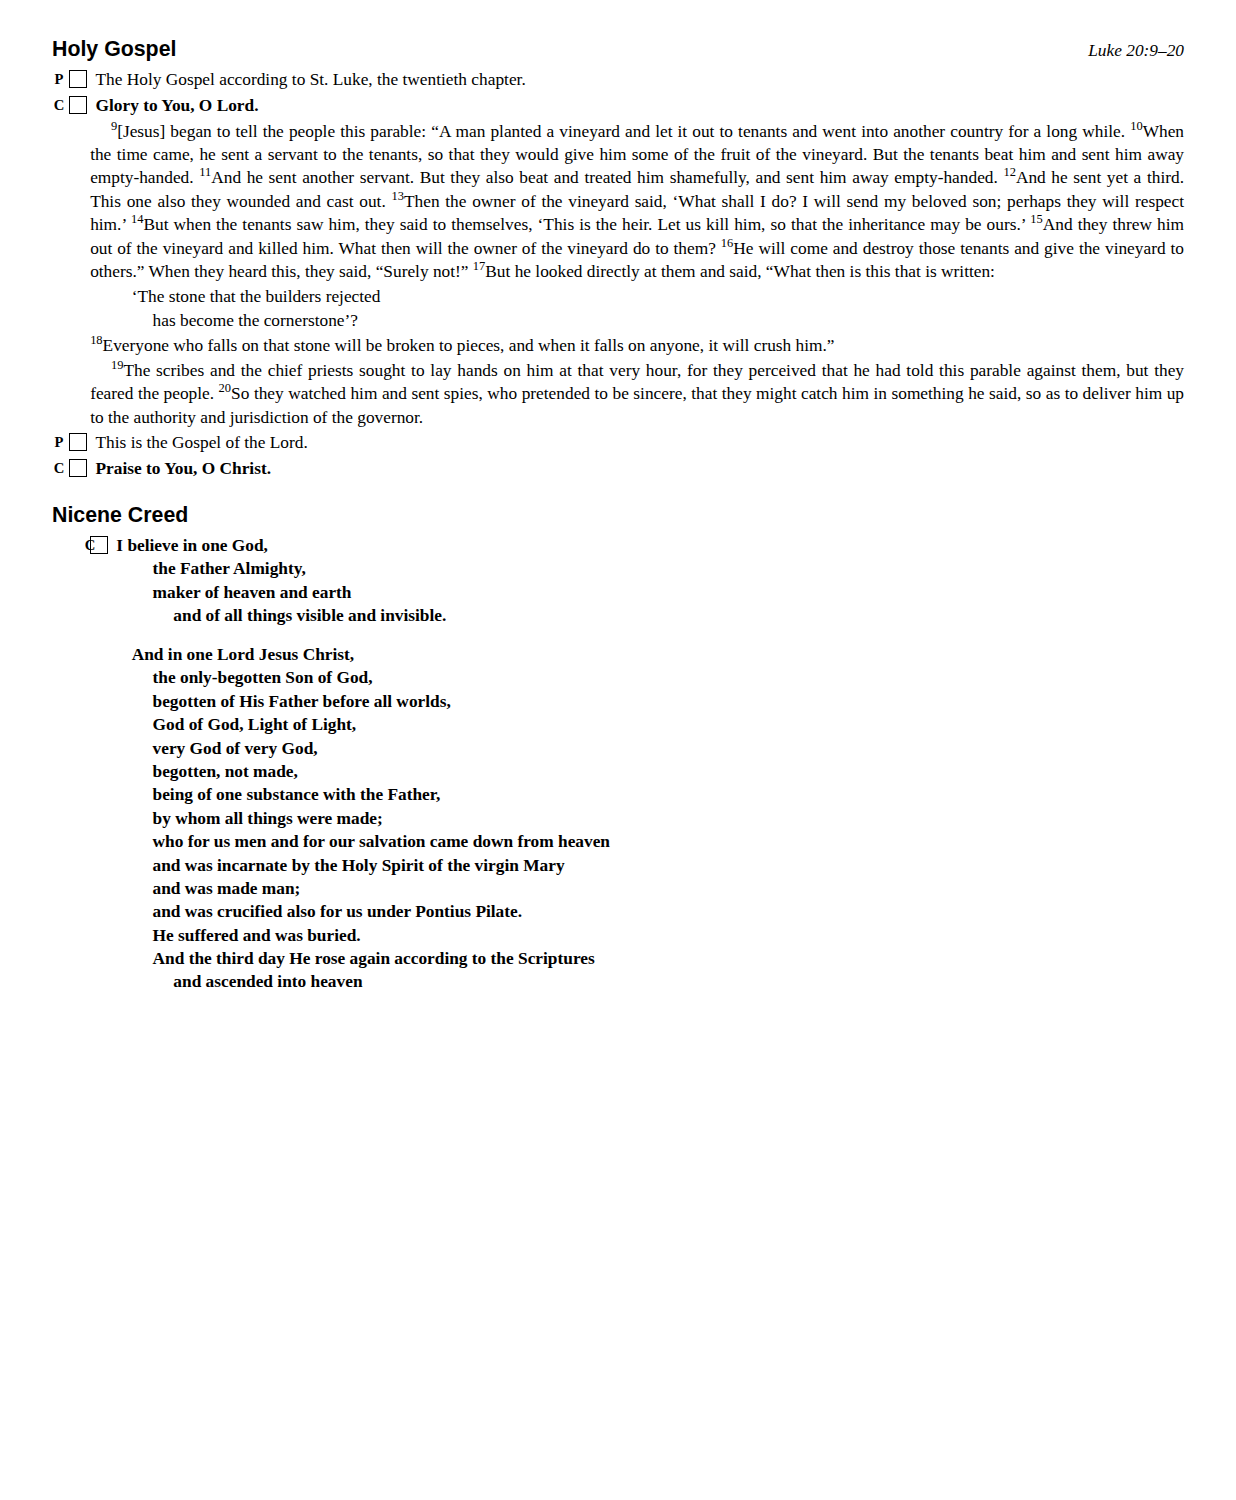Holy Gospel
Luke 20:9–20
PThe Holy Gospel according to St. Luke, the twentieth chapter.
CGlory to You, O Lord.
9[Jesus] began to tell the people this parable: “A man planted a vineyard and let it out to tenants and went into another country for a long while. 10When the time came, he sent a servant to the tenants, so that they would give him some of the fruit of the vineyard. But the tenants beat him and sent him away empty-handed. 11And he sent another servant. But they also beat and treated him shamefully, and sent him away empty-handed. 12And he sent yet a third. This one also they wounded and cast out. 13Then the owner of the vineyard said, ‘What shall I do? I will send my beloved son; perhaps they will respect him.’ 14But when the tenants saw him, they said to themselves, ‘This is the heir. Let us kill him, so that the inheritance may be ours.’ 15And they threw him out of the vineyard and killed him. What then will the owner of the vineyard do to them? 16He will come and destroy those tenants and give the vineyard to others.” When they heard this, they said, “Surely not!” 17But he looked directly at them and said, “What then is this that is written:
‘The stone that the builders rejected
has become the cornerstone’?
18Everyone who falls on that stone will be broken to pieces, and when it falls on anyone, it will crush him.”
19The scribes and the chief priests sought to lay hands on him at that very hour, for they perceived that he had told this parable against them, but they feared the people. 20So they watched him and sent spies, who pretended to be sincere, that they might catch him in something he said, so as to deliver him up to the authority and jurisdiction of the governor.
PThis is the Gospel of the Lord.
CPraise to You, O Christ.
Nicene Creed
CI believe in one God,
the Father Almighty,
maker of heaven and earth
and of all things visible and invisible.
And in one Lord Jesus Christ,
the only-begotten Son of God,
begotten of His Father before all worlds,
God of God, Light of Light,
very God of very God,
begotten, not made,
being of one substance with the Father,
by whom all things were made;
who for us men and for our salvation came down from heaven
and was incarnate by the Holy Spirit of the virgin Mary
and was made man;
and was crucified also for us under Pontius Pilate.
He suffered and was buried.
And the third day He rose again according to the Scriptures
and ascended into heaven